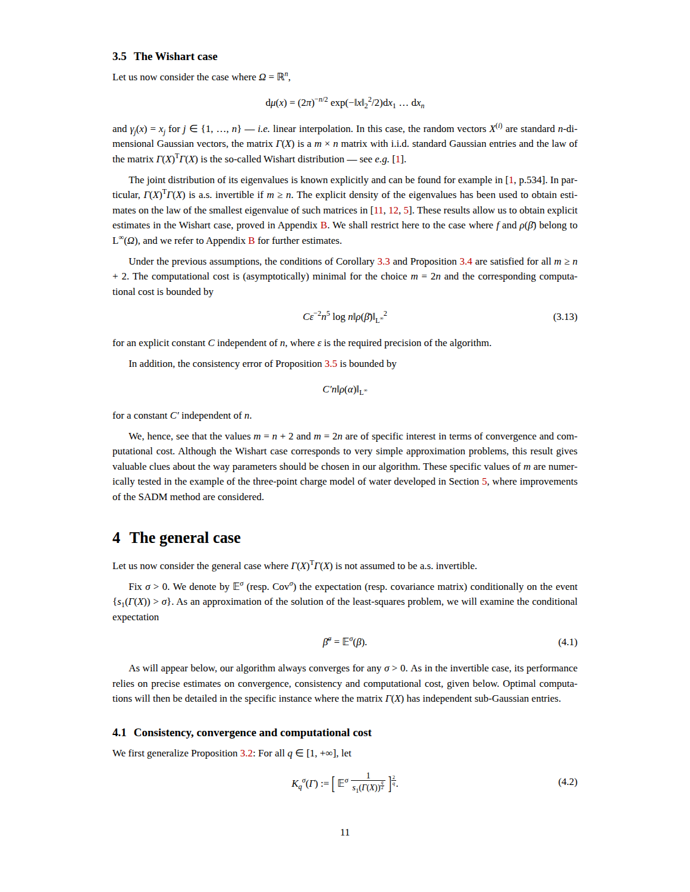3.5 The Wishart case
Let us now consider the case where Ω = ℝn,
dμ(x) = (2π)−n/2 exp(−‖x‖22/2)dx1 … dxn
and γj(x) = xj for j ∈ {1, …, n} — i.e. linear interpolation. In this case, the random vectors X(i) are standard n-dimensional Gaussian vectors, the matrix Γ(X) is a m × n matrix with i.i.d. standard Gaussian entries and the law of the matrix Γ(X)TΓ(X) is the so-called Wishart distribution — see e.g. [1].
The joint distribution of its eigenvalues is known explicitly and can be found for example in [1, p.534]. In particular, Γ(X)TΓ(X) is a.s. invertible if m ≥ n. The explicit density of the eigenvalues has been used to obtain estimates on the law of the smallest eigenvalue of such matrices in [11, 12, 5]. These results allow us to obtain explicit estimates in the Wishart case, proved in Appendix B. We shall restrict here to the case where f and ρ(β̄) belong to L∞(Ω), and we refer to Appendix B for further estimates.
Under the previous assumptions, the conditions of Corollary 3.3 and Proposition 3.4 are satisfied for all m ≥ n + 2. The computational cost is (asymptotically) minimal for the choice m = 2n and the corresponding computational cost is bounded by
Cε−2n5 log n‖ρ(β̄)‖L∞2 (3.13)
for an explicit constant C independent of n, where ε is the required precision of the algorithm.
In addition, the consistency error of Proposition 3.5 is bounded by
C′n‖ρ(α)‖L∞
for a constant C′ independent of n.
We, hence, see that the values m = n + 2 and m = 2n are of specific interest in terms of convergence and computational cost. Although the Wishart case corresponds to very simple approximation problems, this result gives valuable clues about the way parameters should be chosen in our algorithm. These specific values of m are numerically tested in the example of the three-point charge model of water developed in Section 5, where improvements of the SADM method are considered.
4 The general case
Let us now consider the general case where Γ(X)TΓ(X) is not assumed to be a.s. invertible.
Fix σ > 0. We denote by 𝔼σ (resp. Covσ) the expectation (resp. covariance matrix) conditionally on the event {s1(Γ(X)) > σ}. As an approximation of the solution of the least-squares problem, we will examine the conditional expectation
β̄σ = 𝔼σ(β). (4.1)
As will appear below, our algorithm always converges for any σ > 0. As in the invertible case, its performance relies on precise estimates on convergence, consistency and computational cost, given below. Optimal computations will then be detailed in the specific instance where the matrix Γ(X) has independent sub-Gaussian entries.
4.1 Consistency, convergence and computational cost
We first generalize Proposition 3.2: For all q ∈ [1, +∞], let
Kqσ(Γ) := [ 𝔼σ 1 s1(Γ(X))q 2 ]2 q. (4.2)
11